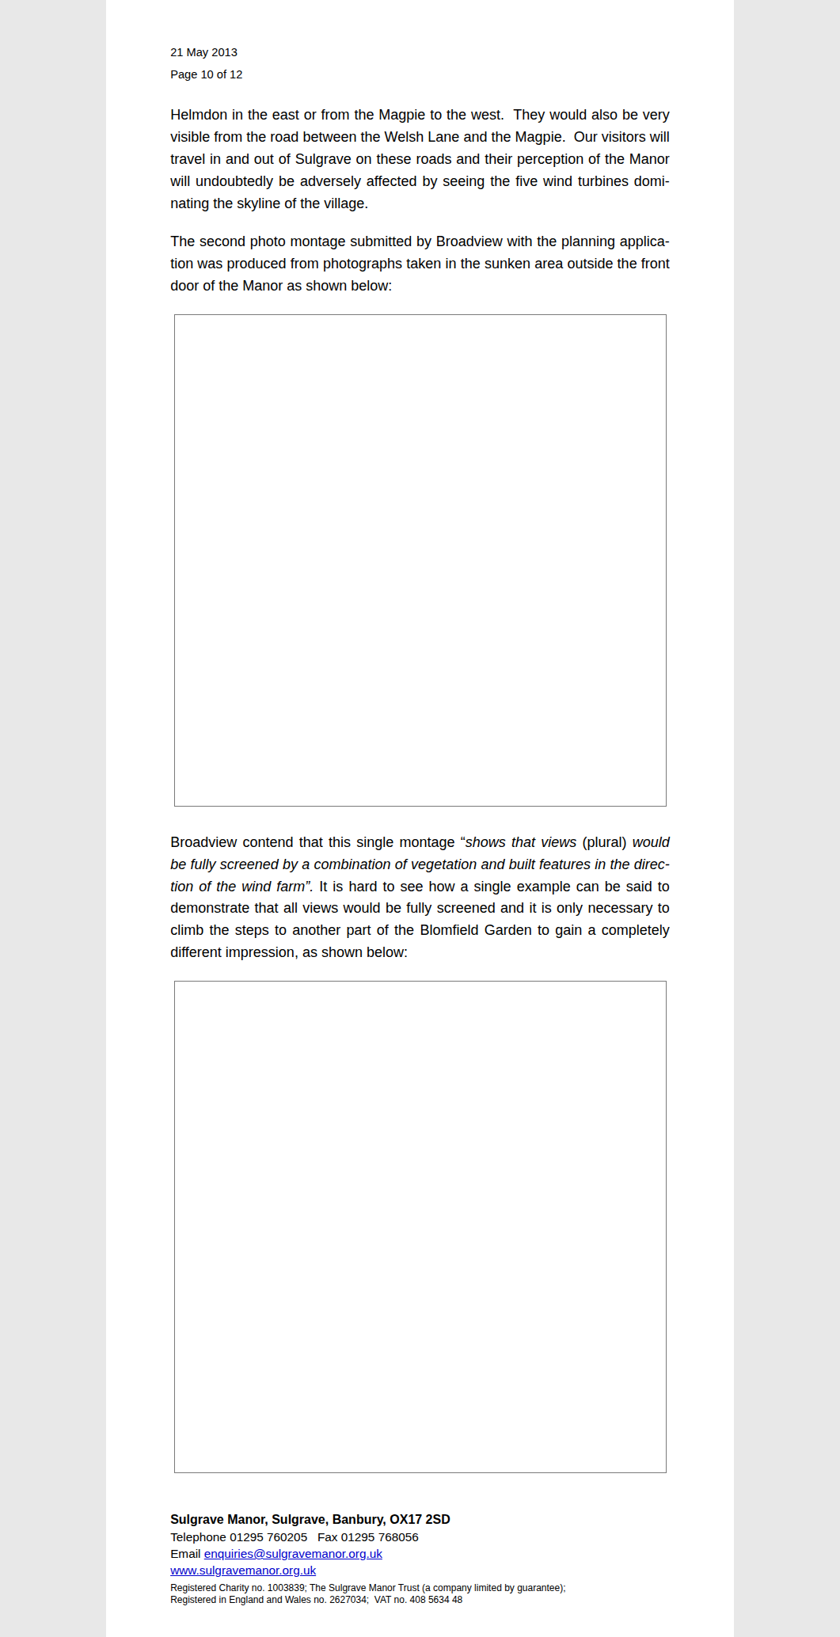21 May 2013
Page 10 of 12
Helmdon in the east or from the Magpie to the west. They would also be very visible from the road between the Welsh Lane and the Magpie. Our visitors will travel in and out of Sulgrave on these roads and their perception of the Manor will undoubtedly be adversely affected by seeing the five wind turbines dominating the skyline of the village.
The second photo montage submitted by Broadview with the planning application was produced from photographs taken in the sunken area outside the front door of the Manor as shown below:
Broadview contend that this single montage “shows that views (plural) would be fully screened by a combination of vegetation and built features in the direction of the wind farm”. It is hard to see how a single example can be said to demonstrate that all views would be fully screened and it is only necessary to climb the steps to another part of the Blomfield Garden to gain a completely different impression, as shown below:
Sulgrave Manor, Sulgrave, Banbury, OX17 2SD
Telephone 01295 760205 Fax 01295 768056
Email enquiries@sulgravemanor.org.uk
www.sulgravemanor.org.uk
Registered Charity no. 1003839; The Sulgrave Manor Trust (a company limited by guarantee);
Registered in England and Wales no. 2627034; VAT no. 408 5634 48